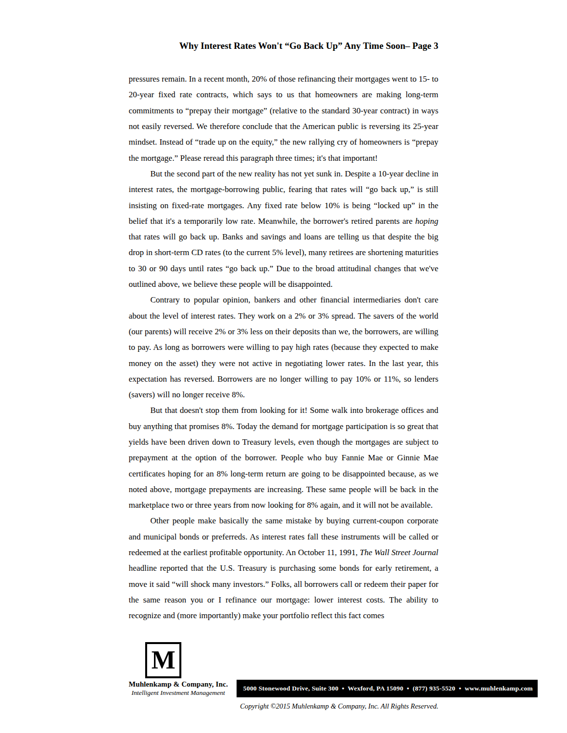Why Interest Rates Won't “Go Back Up” Any Time Soon– Page 3
pressures remain. In a recent month, 20% of those refinancing their mortgages went to 15- to 20-year fixed rate contracts, which says to us that homeowners are making long-term commitments to “prepay their mortgage” (relative to the standard 30-year contract) in ways not easily reversed. We therefore conclude that the American public is reversing its 25-year mindset. Instead of “trade up on the equity,” the new rallying cry of homeowners is “prepay the mortgage.” Please reread this paragraph three times; it's that important!
But the second part of the new reality has not yet sunk in. Despite a 10-year decline in interest rates, the mortgage-borrowing public, fearing that rates will “go back up,” is still insisting on fixed-rate mortgages. Any fixed rate below 10% is being “locked up” in the belief that it's a temporarily low rate. Meanwhile, the borrower's retired parents are hoping that rates will go back up. Banks and savings and loans are telling us that despite the big drop in short-term CD rates (to the current 5% level), many retirees are shortening maturities to 30 or 90 days until rates “go back up.” Due to the broad attitudinal changes that we've outlined above, we believe these people will be disappointed.
Contrary to popular opinion, bankers and other financial intermediaries don't care about the level of interest rates. They work on a 2% or 3% spread. The savers of the world (our parents) will receive 2% or 3% less on their deposits than we, the borrowers, are willing to pay. As long as borrowers were willing to pay high rates (because they expected to make money on the asset) they were not active in negotiating lower rates. In the last year, this expectation has reversed. Borrowers are no longer willing to pay 10% or 11%, so lenders (savers) will no longer receive 8%.
But that doesn't stop them from looking for it! Some walk into brokerage offices and buy anything that promises 8%. Today the demand for mortgage participation is so great that yields have been driven down to Treasury levels, even though the mortgages are subject to prepayment at the option of the borrower. People who buy Fannie Mae or Ginnie Mae certificates hoping for an 8% long-term return are going to be disappointed because, as we noted above, mortgage prepayments are increasing. These same people will be back in the marketplace two or three years from now looking for 8% again, and it will not be available.
Other people make basically the same mistake by buying current-coupon corporate and municipal bonds or preferreds. As interest rates fall these instruments will be called or redeemed at the earliest profitable opportunity. An October 11, 1991, The Wall Street Journal headline reported that the U.S. Treasury is purchasing some bonds for early retirement, a move it said “will shock many investors.” Folks, all borrowers call or redeem their paper for the same reason you or I refinance our mortgage: lower interest costs. The ability to recognize and (more importantly) make your portfolio reflect this fact comes
M
Muhlenkamp & Company, Inc.
Intelligent Investment Management
5000 Stonewood Drive, Suite 300 • Wexford, PA 15090 • (877) 935-5520 • www.muhlenkamp.com
Copyright ©2015 Muhlenkamp & Company, Inc. All Rights Reserved.